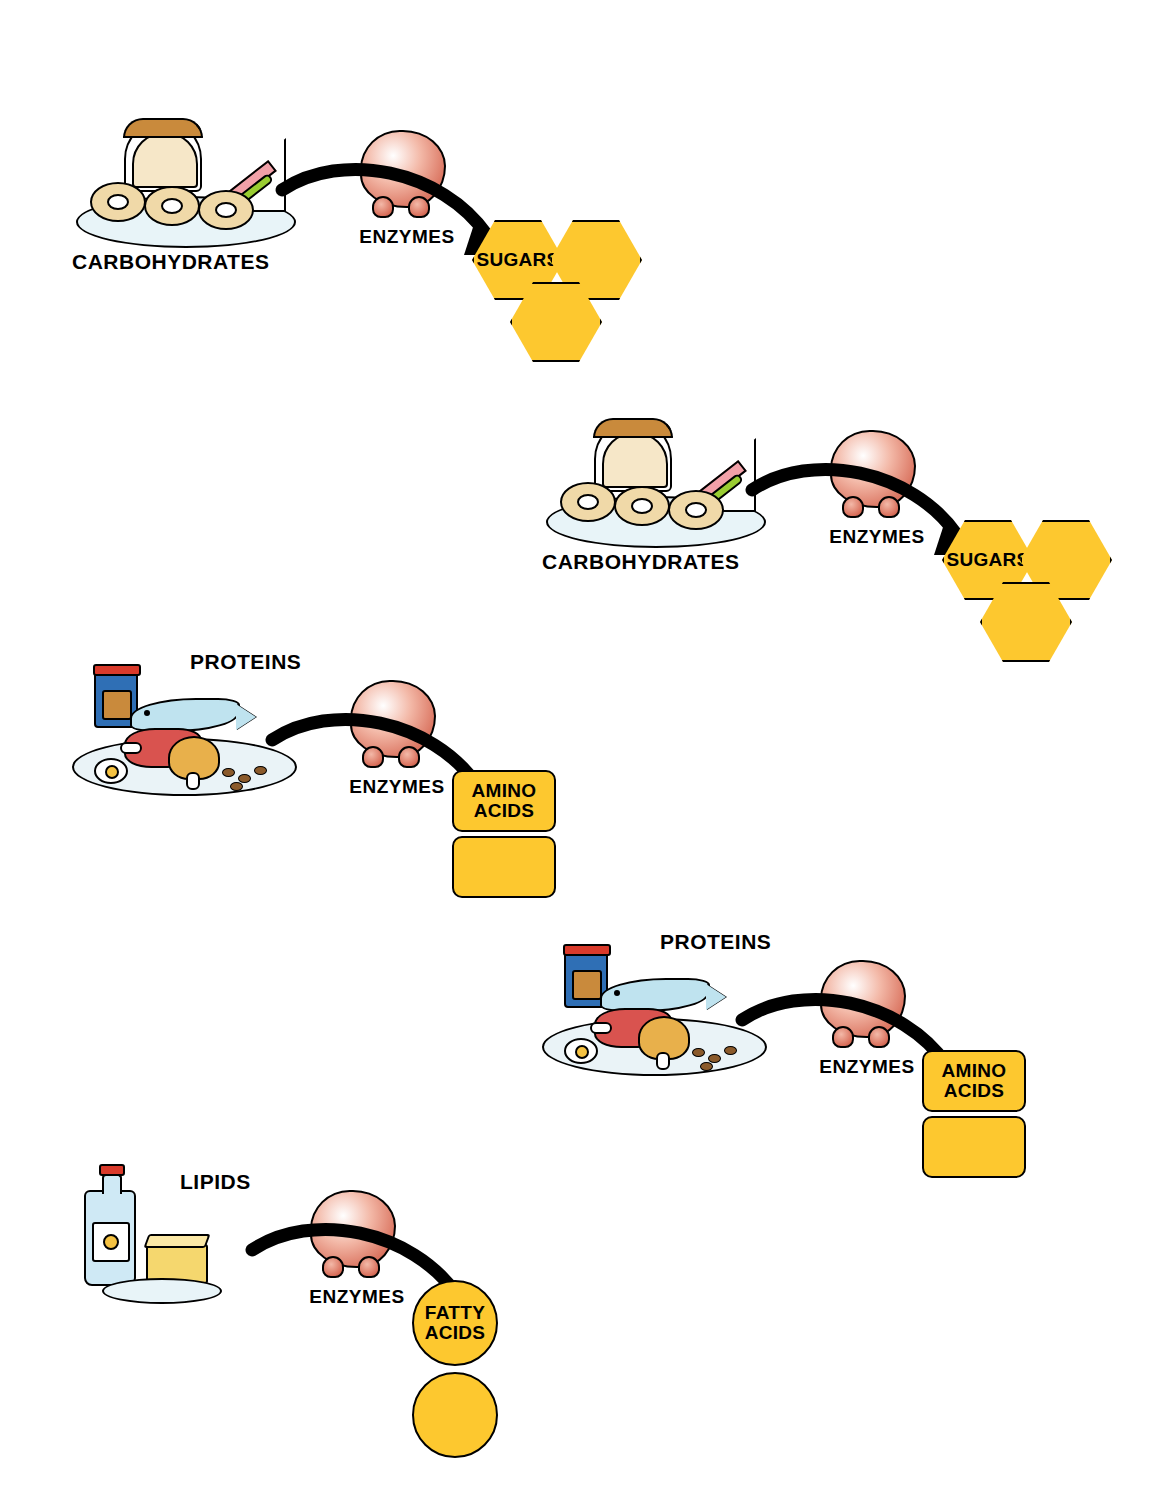CARBOHYDRATES
ENZYMES
SUGARS
CARBOHYDRATES
ENZYMES
SUGARS
PROTEINS
ENZYMES
AMINO
ACIDS
PROTEINS
ENZYMES
AMINO
ACIDS
LIPIDS
ENZYMES
FATTY
ACIDS